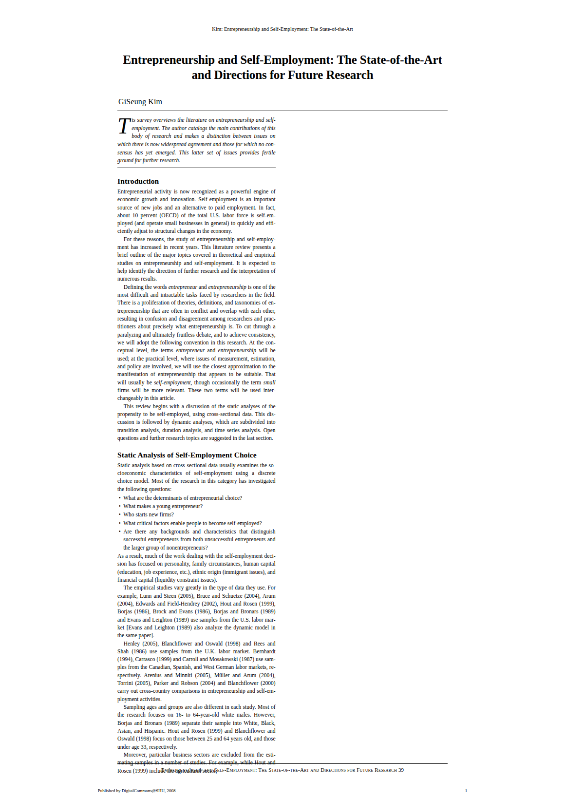Kim: Entrepreneurship and Self-Employment: The State-of-the-Art
Entrepreneurship and Self-Employment: The State-of-the-Art
and Directions for Future Research
GiSeung Kim
This survey overviews the literature on entrepreneurship and self-employment. The author catalogs the main contributions of this body of research and makes a distinction between issues on which there is now widespread agreement and those for which no consensus has yet emerged. This latter set of issues provides fertile ground for further research.
Introduction
Entrepreneurial activity is now recognized as a powerful engine of economic growth and innovation. Self-employment is an important source of new jobs and an alternative to paid employment. In fact, about 10 percent (OECD) of the total U.S. labor force is self-employed (and operate small businesses in general) to quickly and efficiently adjust to structural changes in the economy.
For these reasons, the study of entrepreneurship and self-employment has increased in recent years. This literature review presents a brief outline of the major topics covered in theoretical and empirical studies on entrepreneurship and self-employment. It is expected to help identify the direction of further research and the interpretation of numerous results.
Defining the words entrepreneur and entrepreneurship is one of the most difficult and intractable tasks faced by researchers in the field. There is a proliferation of theories, definitions, and taxonomies of entrepreneurship that are often in conflict and overlap with each other, resulting in confusion and disagreement among researchers and practitioners about precisely what entrepreneurship is. To cut through a paralyzing and ultimately fruitless debate, and to achieve consistency, we will adopt the following convention in this research. At the conceptual level, the terms entrepreneur and entrepreneurship will be used; at the practical level, where issues of measurement, estimation, and policy are involved, we will use the closest approximation to the manifestation of entrepreneurship that appears to be suitable. That will usually be self-employment, though occasionally the term small firms will be more relevant. These two terms will be used interchangeably in this article.
This review begins with a discussion of the static analyses of the propensity to be self-employed, using cross-sectional data. This discussion is followed by dynamic analyses, which are subdivided into transition analysis, duration analysis, and time series analysis. Open questions and further research topics are suggested in the last section.
Static Analysis of Self-Employment Choice
Static analysis based on cross-sectional data usually examines the socioeconomic characteristics of self-employment using a discrete choice model. Most of the research in this category has investigated the following questions:
What are the determinants of entrepreneurial choice?
What makes a young entrepreneur?
Who starts new firms?
What critical factors enable people to become self-employed?
Are there any backgrounds and characteristics that distinguish successful entrepreneurs from both unsuccessful entrepreneurs and the larger group of nonentrepreneurs?
As a result, much of the work dealing with the self-employment decision has focused on personality, family circumstances, human capital (education, job experience, etc.), ethnic origin (immigrant issues), and financial capital (liquidity constraint issues).
The empirical studies vary greatly in the type of data they use. For example, Lunn and Steen (2005), Bruce and Schuetze (2004), Arum (2004), Edwards and Field-Hendrey (2002), Hout and Rosen (1999), Borjas (1986), Brock and Evans (1986), Borjas and Bronars (1989) and Evans and Leighton (1989) use samples from the U.S. labor market [Evans and Leighton (1989) also analyze the dynamic model in the same paper].
Henley (2005), Blanchflower and Oswald (1998) and Rees and Shah (1986) use samples from the U.K. labor market. Bernhardt (1994), Carrasco (1999) and Carroll and Mosakowski (1987) use samples from the Canadian, Spanish, and West German labor markets, respectively. Arenius and Minniti (2005), Müller and Arum (2004), Torrini (2005), Parker and Robson (2004) and Blanchflower (2000) carry out cross-country comparisons in entrepreneurship and self-employment activities.
Sampling ages and groups are also different in each study. Most of the research focuses on 16- to 64-year-old white males. However, Borjas and Bronars (1989) separate their sample into White, Black, Asian, and Hispanic. Hout and Rosen (1999) and Blanchflower and Oswald (1998) focus on those between 25 and 64 years old, and those under age 33, respectively.
Moreover, particular business sectors are excluded from the estimating samples in a number of studies. For example, while Hout and Rosen (1999) include the agricultural sector,
Entrepreneurship and Self-Employment: The State-of-the-Art and Directions for Future Research 39
Published by DigitalCommons@SHU, 2008 1